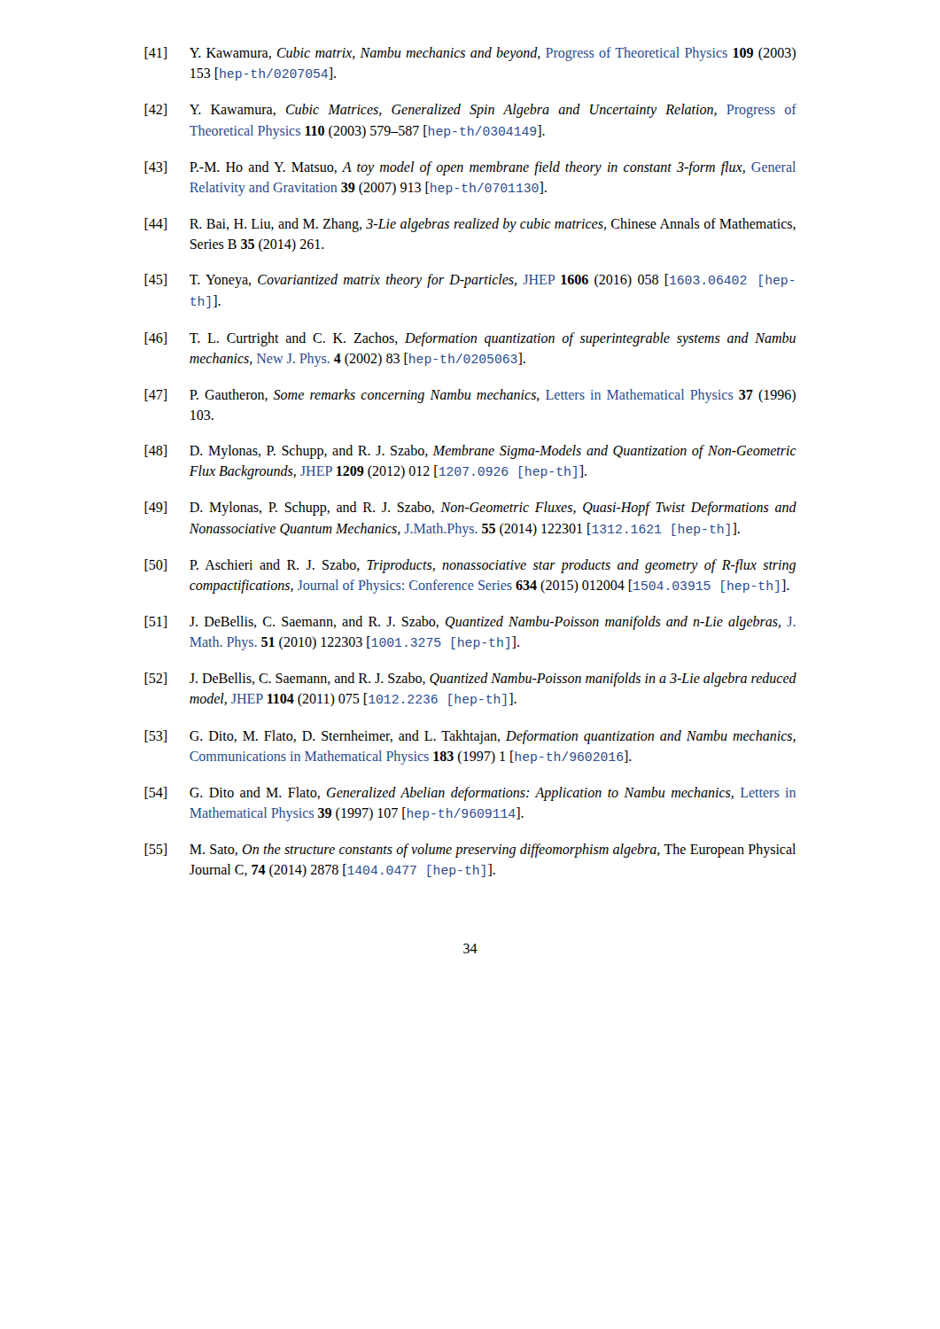Y. Kawamura, Cubic matrix, Nambu mechanics and beyond, Progress of Theoretical Physics 109 (2003) 153 [hep-th/0207054].
Y. Kawamura, Cubic Matrices, Generalized Spin Algebra and Uncertainty Relation, Progress of Theoretical Physics 110 (2003) 579–587 [hep-th/0304149].
P.-M. Ho and Y. Matsuo, A toy model of open membrane field theory in constant 3-form flux, General Relativity and Gravitation 39 (2007) 913 [hep-th/0701130].
R. Bai, H. Liu, and M. Zhang, 3-Lie algebras realized by cubic matrices, Chinese Annals of Mathematics, Series B 35 (2014) 261.
T. Yoneya, Covariantized matrix theory for D-particles, JHEP 1606 (2016) 058 [1603.06402 [hep-th]].
T. L. Curtright and C. K. Zachos, Deformation quantization of superintegrable systems and Nambu mechanics, New J. Phys. 4 (2002) 83 [hep-th/0205063].
P. Gautheron, Some remarks concerning Nambu mechanics, Letters in Mathematical Physics 37 (1996) 103.
D. Mylonas, P. Schupp, and R. J. Szabo, Membrane Sigma-Models and Quantization of Non-Geometric Flux Backgrounds, JHEP 1209 (2012) 012 [1207.0926 [hep-th]].
D. Mylonas, P. Schupp, and R. J. Szabo, Non-Geometric Fluxes, Quasi-Hopf Twist Deformations and Nonassociative Quantum Mechanics, J.Math.Phys. 55 (2014) 122301 [1312.1621 [hep-th]].
P. Aschieri and R. J. Szabo, Triproducts, nonassociative star products and geometry of R-flux string compactifications, Journal of Physics: Conference Series 634 (2015) 012004 [1504.03915 [hep-th]].
J. DeBellis, C. Saemann, and R. J. Szabo, Quantized Nambu-Poisson manifolds and n-Lie algebras, J. Math. Phys. 51 (2010) 122303 [1001.3275 [hep-th]].
J. DeBellis, C. Saemann, and R. J. Szabo, Quantized Nambu-Poisson manifolds in a 3-Lie algebra reduced model, JHEP 1104 (2011) 075 [1012.2236 [hep-th]].
G. Dito, M. Flato, D. Sternheimer, and L. Takhtajan, Deformation quantization and Nambu mechanics, Communications in Mathematical Physics 183 (1997) 1 [hep-th/9602016].
G. Dito and M. Flato, Generalized Abelian deformations: Application to Nambu mechanics, Letters in Mathematical Physics 39 (1997) 107 [hep-th/9609114].
M. Sato, On the structure constants of volume preserving diffeomorphism algebra, The European Physical Journal C, 74 (2014) 2878 [1404.0477 [hep-th]].
34